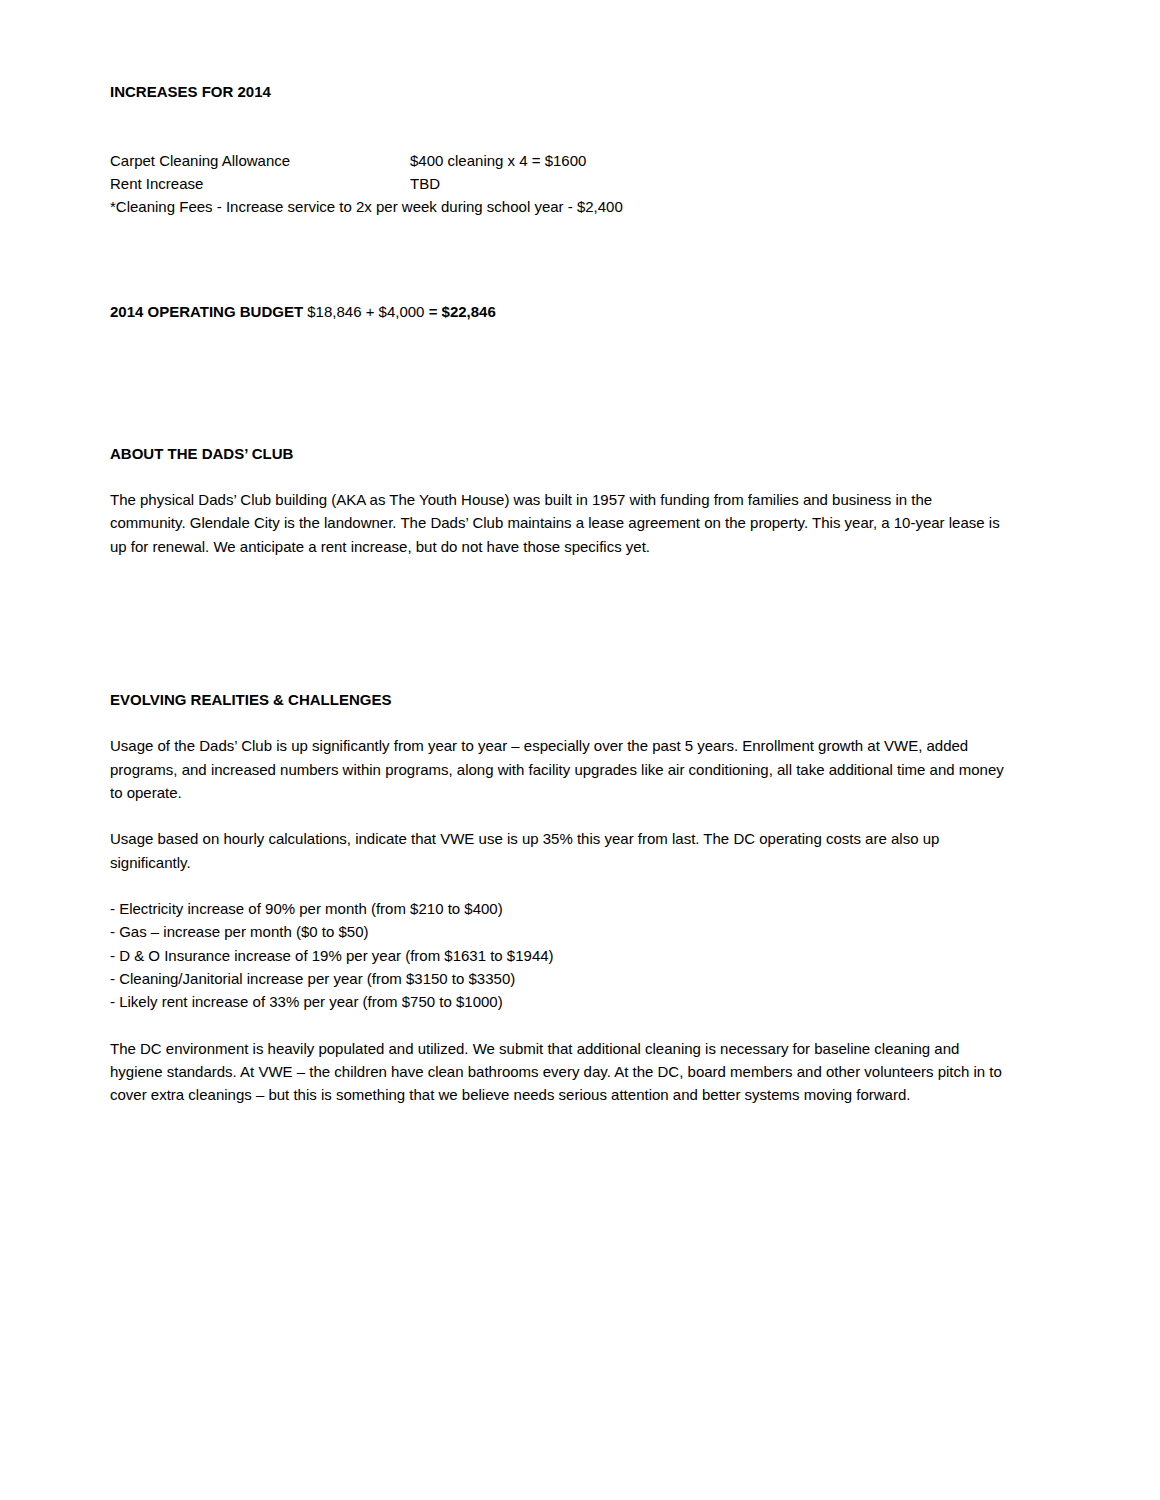INCREASES FOR 2014
Carpet Cleaning Allowance $400 cleaning x 4 = $1600
Rent Increase TBD
*Cleaning Fees - Increase service to 2x per week during school year - $2,400
2014 OPERATING BUDGET $18,846 + $4,000 = $22,846
ABOUT THE DADS’ CLUB
The physical Dads’ Club building (AKA as The Youth House) was built in 1957 with funding from families and business in the community. Glendale City is the landowner. The Dads’ Club maintains a lease agreement on the property. This year, a 10-year lease is up for renewal. We anticipate a rent increase, but do not have those specifics yet.
EVOLVING REALITIES & CHALLENGES
Usage of the Dads’ Club is up significantly from year to year – especially over the past 5 years. Enrollment growth at VWE, added programs, and increased numbers within programs, along with facility upgrades like air conditioning, all take additional time and money to operate.
Usage based on hourly calculations, indicate that VWE use is up 35% this year from last. The DC operating costs are also up significantly.
- Electricity increase of 90% per month (from $210 to $400)
- Gas – increase per month ($0 to $50)
- D & O Insurance increase of 19% per year (from $1631 to $1944)
- Cleaning/Janitorial increase per year (from $3150 to $3350)
- Likely rent increase of 33% per year (from $750 to $1000)
The DC environment is heavily populated and utilized. We submit that additional cleaning is necessary for baseline cleaning and hygiene standards. At VWE – the children have clean bathrooms every day. At the DC, board members and other volunteers pitch in to cover extra cleanings – but this is something that we believe needs serious attention and better systems moving forward.